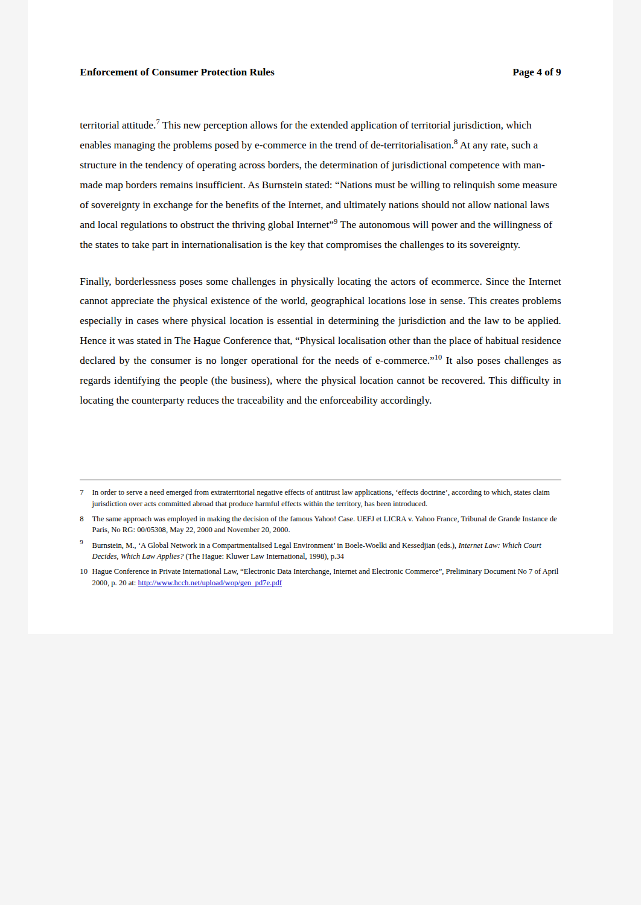Enforcement of Consumer Protection Rules Page 4 of 9
territorial attitude.7 This new perception allows for the extended application of territorial jurisdiction, which enables managing the problems posed by e-commerce in the trend of de-territorialisation.8 At any rate, such a structure in the tendency of operating across borders, the determination of jurisdictional competence with man-made map borders remains insufficient. As Burnstein stated: “Nations must be willing to relinquish some measure of sovereignty in exchange for the benefits of the Internet, and ultimately nations should not allow national laws and local regulations to obstruct the thriving global Internet”9 The autonomous will power and the willingness of the states to take part in internationalisation is the key that compromises the challenges to its sovereignty.
Finally, borderlessness poses some challenges in physically locating the actors of ecommerce. Since the Internet cannot appreciate the physical existence of the world, geographical locations lose in sense. This creates problems especially in cases where physical location is essential in determining the jurisdiction and the law to be applied. Hence it was stated in The Hague Conference that, “Physical localisation other than the place of habitual residence declared by the consumer is no longer operational for the needs of e-commerce.”10 It also poses challenges as regards identifying the people (the business), where the physical location cannot be recovered. This difficulty in locating the counterparty reduces the traceability and the enforceability accordingly.
7 In order to serve a need emerged from extraterritorial negative effects of antitrust law applications, ‘effects doctrine’, according to which, states claim jurisdiction over acts committed abroad that produce harmful effects within the territory, has been introduced.
8 The same approach was employed in making the decision of the famous Yahoo! Case. UEFJ et LICRA v. Yahoo France, Tribunal de Grande Instance de Paris, No RG: 00/05308, May 22, 2000 and November 20, 2000.
9 Burnstein, M., ‘A Global Network in a Compartmentalised Legal Environment’ in Boele-Woelki and Kessedjian (eds.), Internet Law: Which Court Decides, Which Law Applies? (The Hague: Kluwer Law International, 1998), p.34
10 Hague Conference in Private International Law, “Electronic Data Interchange, Internet and Electronic Commerce”, Preliminary Document No 7 of April 2000, p. 20 at: http://www.hcch.net/upload/wop/gen_pd7e.pdf